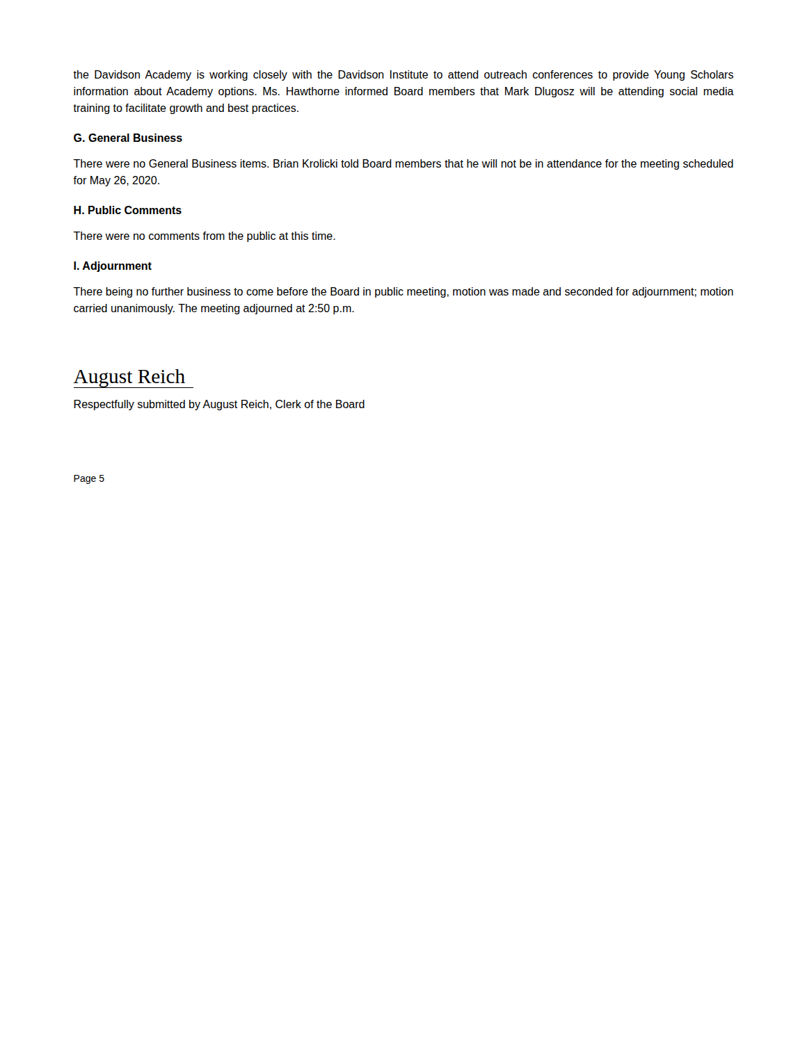the Davidson Academy is working closely with the Davidson Institute to attend outreach conferences to provide Young Scholars information about Academy options. Ms. Hawthorne informed Board members that Mark Dlugosz will be attending social media training to facilitate growth and best practices.
G. General Business
There were no General Business items. Brian Krolicki told Board members that he will not be in attendance for the meeting scheduled for May 26, 2020.
H. Public Comments
There were no comments from the public at this time.
I. Adjournment
There being no further business to come before the Board in public meeting, motion was made and seconded for adjournment; motion carried unanimously. The meeting adjourned at 2:50 p.m.
August Reich
Respectfully submitted by August Reich, Clerk of the Board
Page 5